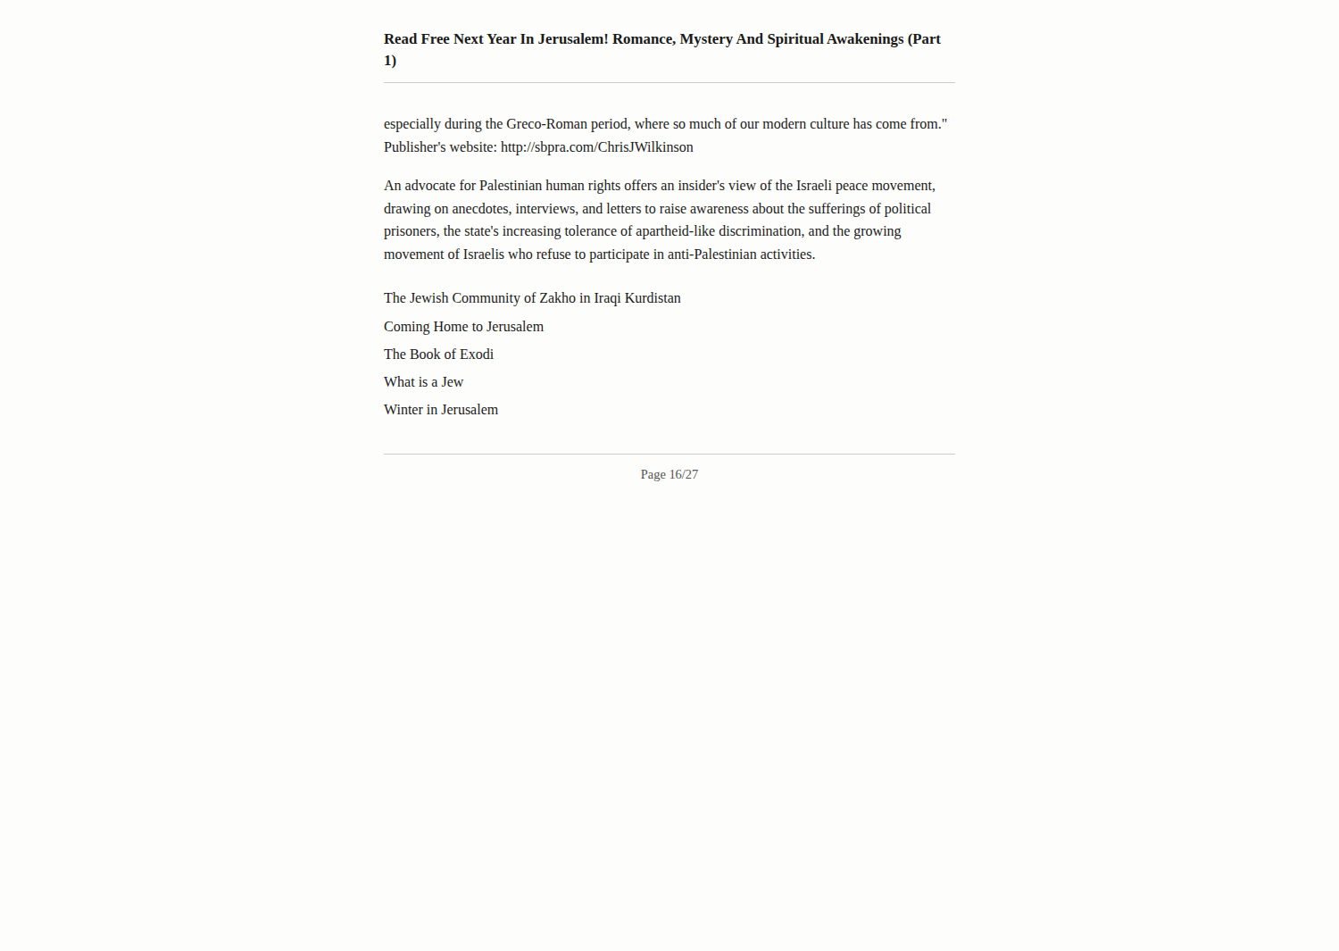Read Free Next Year In Jerusalem! Romance, Mystery And Spiritual Awakenings (Part 1)
especially during the Greco-Roman period, where so much of our modern culture has come from." Publisher's website: http://sbpra.com/ChrisJWilkinson
An advocate for Palestinian human rights offers an insider's view of the Israeli peace movement, drawing on anecdotes, interviews, and letters to raise awareness about the sufferings of political prisoners, the state's increasing tolerance of apartheid-like discrimination, and the growing movement of Israelis who refuse to participate in anti-Palestinian activities.
The Jewish Community of Zakho in Iraqi Kurdistan
Coming Home to Jerusalem
The Book of Exodi
What is a Jew
Winter in Jerusalem
Page 16/27